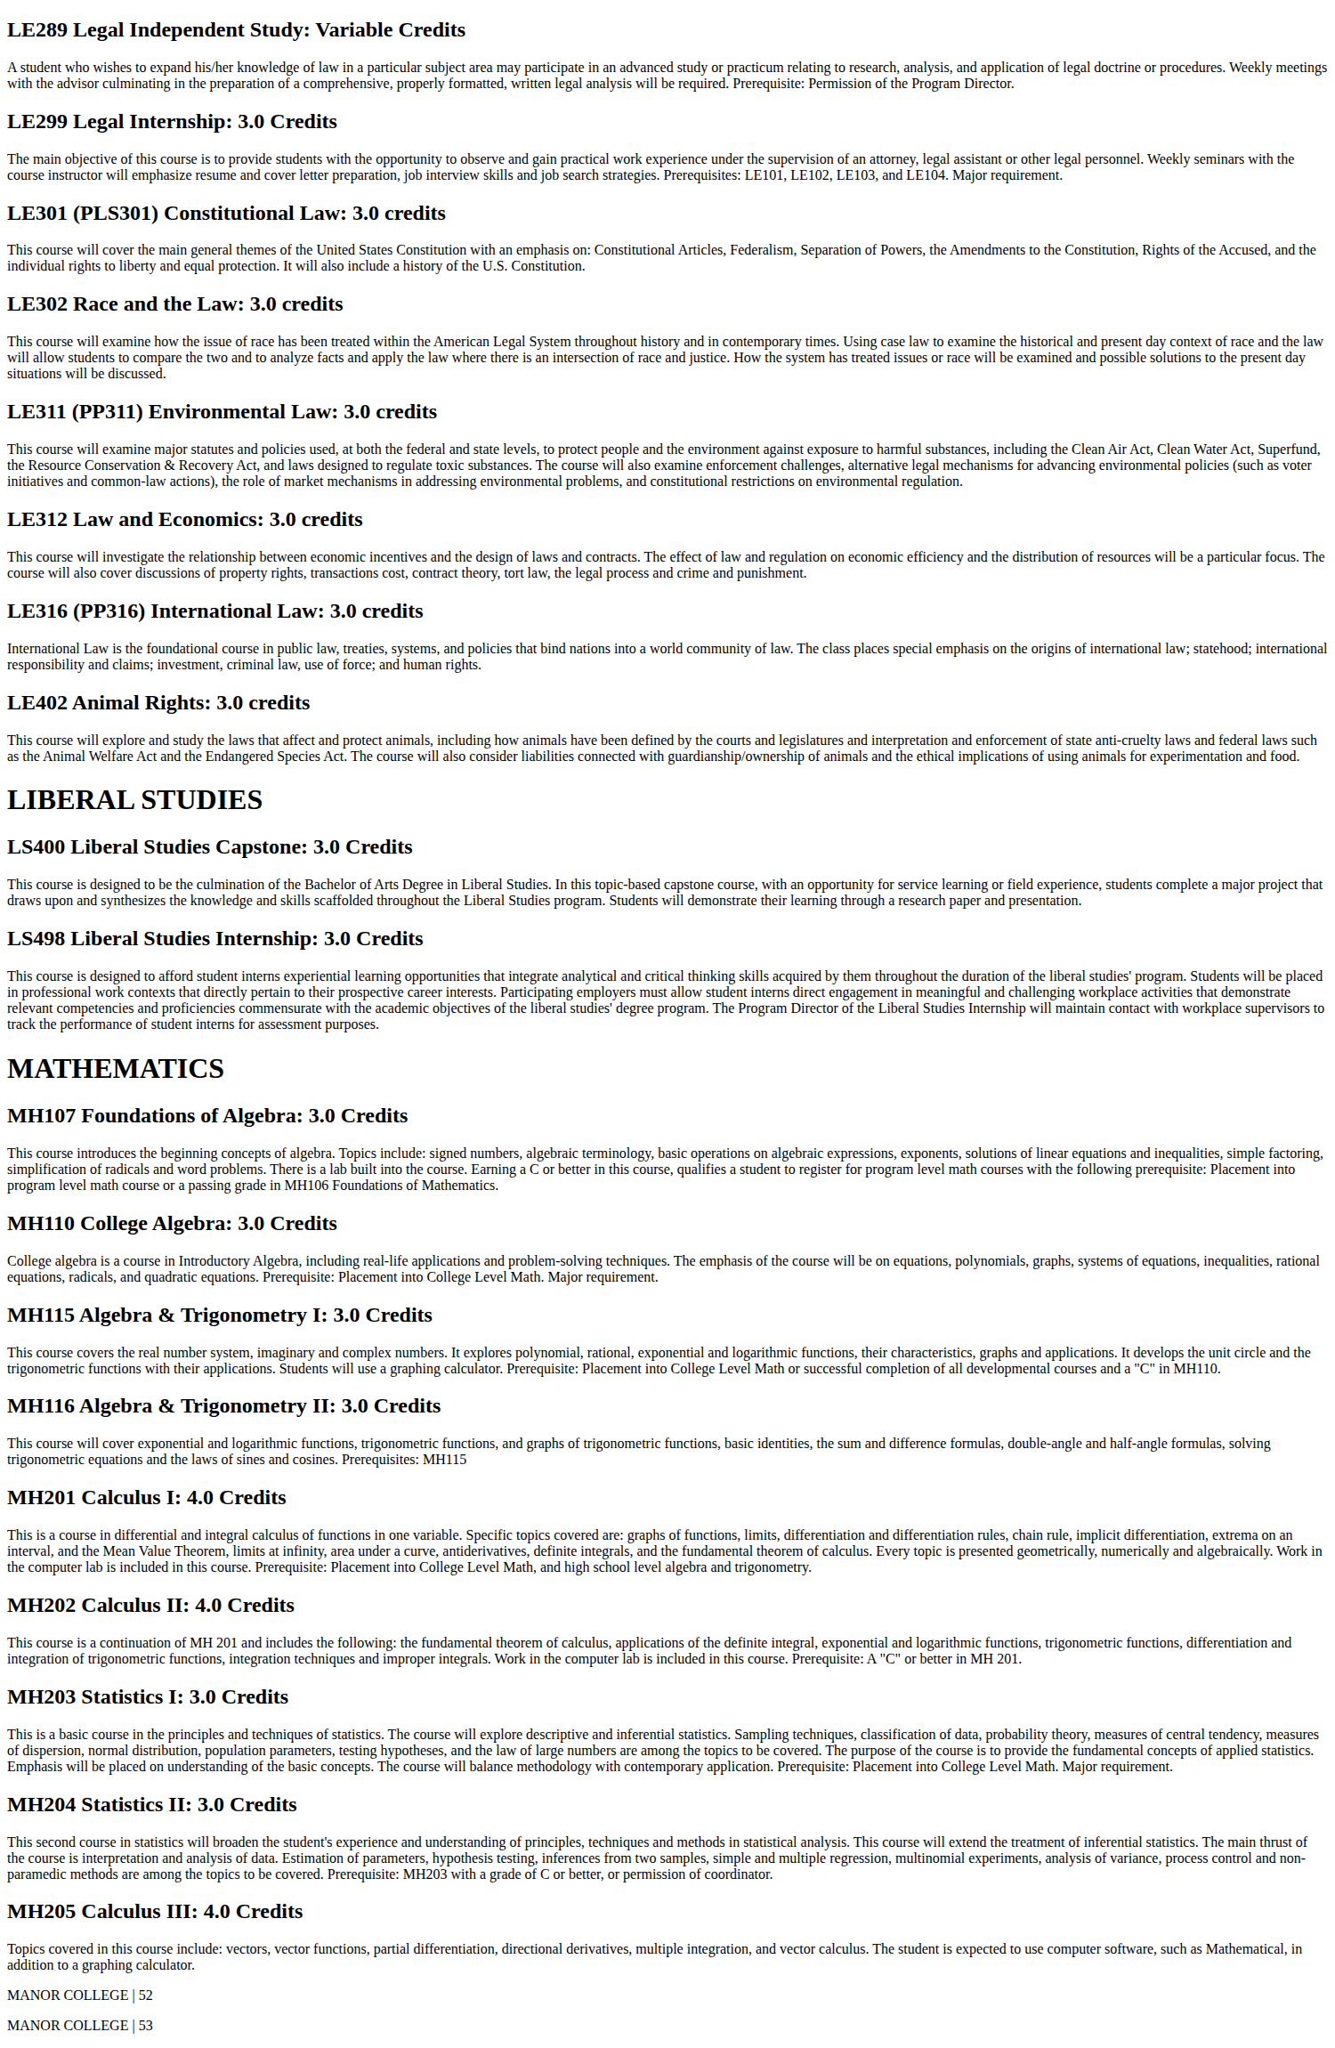LE289 Legal Independent Study: Variable Credits
A student who wishes to expand his/her knowledge of law in a particular subject area may participate in an advanced study or practicum relating to research, analysis, and application of legal doctrine or procedures. Weekly meetings with the advisor culminating in the preparation of a comprehensive, properly formatted, written legal analysis will be required. Prerequisite: Permission of the Program Director.
LE299 Legal Internship: 3.0 Credits
The main objective of this course is to provide students with the opportunity to observe and gain practical work experience under the supervision of an attorney, legal assistant or other legal personnel. Weekly seminars with the course instructor will emphasize resume and cover letter preparation, job interview skills and job search strategies. Prerequisites: LE101, LE102, LE103, and LE104. Major requirement.
LE301 (PLS301) Constitutional Law: 3.0 credits
This course will cover the main general themes of the United States Constitution with an emphasis on: Constitutional Articles, Federalism, Separation of Powers, the Amendments to the Constitution, Rights of the Accused, and the individual rights to liberty and equal protection. It will also include a history of the U.S. Constitution.
LE302 Race and the Law: 3.0 credits
This course will examine how the issue of race has been treated within the American Legal System throughout history and in contemporary times. Using case law to examine the historical and present day context of race and the law will allow students to compare the two and to analyze facts and apply the law where there is an intersection of race and justice. How the system has treated issues or race will be examined and possible solutions to the present day situations will be discussed.
LE311 (PP311) Environmental Law: 3.0 credits
This course will examine major statutes and policies used, at both the federal and state levels, to protect people and the environment against exposure to harmful substances, including the Clean Air Act, Clean Water Act, Superfund, the Resource Conservation & Recovery Act, and laws designed to regulate toxic substances. The course will also examine enforcement challenges, alternative legal mechanisms for advancing environmental policies (such as voter initiatives and common-law actions), the role of market mechanisms in addressing environmental problems, and constitutional restrictions on environmental regulation.
LE312 Law and Economics: 3.0 credits
This course will investigate the relationship between economic incentives and the design of laws and contracts. The effect of law and regulation on economic efficiency and the distribution of resources will be a particular focus. The course will also cover discussions of property rights, transactions cost, contract theory, tort law, the legal process and crime and punishment.
LE316 (PP316) International Law: 3.0 credits
International Law is the foundational course in public law, treaties, systems, and policies that bind nations into a world community of law. The class places special emphasis on the origins of international law; statehood; international responsibility and claims; investment, criminal law, use of force; and human rights.
LE402 Animal Rights: 3.0 credits
This course will explore and study the laws that affect and protect animals, including how animals have been defined by the courts and legislatures and interpretation and enforcement of state anti-cruelty laws and federal laws such as the Animal Welfare Act and the Endangered Species Act. The course will also consider liabilities connected with guardianship/ownership of animals and the ethical implications of using animals for experimentation and food.
LIBERAL STUDIES
LS400 Liberal Studies Capstone: 3.0 Credits
This course is designed to be the culmination of the Bachelor of Arts Degree in Liberal Studies. In this topic-based capstone course, with an opportunity for service learning or field experience, students complete a major project that draws upon and synthesizes the knowledge and skills scaffolded throughout the Liberal Studies program. Students will demonstrate their learning through a research paper and presentation.
LS498 Liberal Studies Internship: 3.0 Credits
This course is designed to afford student interns experiential learning opportunities that integrate analytical and critical thinking skills acquired by them throughout the duration of the liberal studies' program. Students will be placed in professional work contexts that directly pertain to their prospective career interests. Participating employers must allow student interns direct engagement in meaningful and challenging workplace activities that demonstrate relevant competencies and proficiencies commensurate with the academic objectives of the liberal studies' degree program. The Program Director of the Liberal Studies Internship will maintain contact with workplace supervisors to track the performance of student interns for assessment purposes.
MATHEMATICS
MH107 Foundations of Algebra: 3.0 Credits
This course introduces the beginning concepts of algebra. Topics include: signed numbers, algebraic terminology, basic operations on algebraic expressions, exponents, solutions of linear equations and inequalities, simple factoring, simplification of radicals and word problems. There is a lab built into the course. Earning a C or better in this course, qualifies a student to register for program level math courses with the following prerequisite: Placement into program level math course or a passing grade in MH106 Foundations of Mathematics.
MH110 College Algebra: 3.0 Credits
College algebra is a course in Introductory Algebra, including real-life applications and problem-solving techniques. The emphasis of the course will be on equations, polynomials, graphs, systems of equations, inequalities, rational equations, radicals, and quadratic equations. Prerequisite: Placement into College Level Math. Major requirement.
MH115 Algebra & Trigonometry I: 3.0 Credits
This course covers the real number system, imaginary and complex numbers. It explores polynomial, rational, exponential and logarithmic functions, their characteristics, graphs and applications. It develops the unit circle and the trigonometric functions with their applications. Students will use a graphing calculator. Prerequisite: Placement into College Level Math or successful completion of all developmental courses and a "C" in MH110.
MH116 Algebra & Trigonometry II: 3.0 Credits
This course will cover exponential and logarithmic functions, trigonometric functions, and graphs of trigonometric functions, basic identities, the sum and difference formulas, double-angle and half-angle formulas, solving trigonometric equations and the laws of sines and cosines. Prerequisites: MH115
MH201 Calculus I: 4.0 Credits
This is a course in differential and integral calculus of functions in one variable. Specific topics covered are: graphs of functions, limits, differentiation and differentiation rules, chain rule, implicit differentiation, extrema on an interval, and the Mean Value Theorem, limits at infinity, area under a curve, antiderivatives, definite integrals, and the fundamental theorem of calculus. Every topic is presented geometrically, numerically and algebraically. Work in the computer lab is included in this course. Prerequisite: Placement into College Level Math, and high school level algebra and trigonometry.
MH202 Calculus II: 4.0 Credits
This course is a continuation of MH 201 and includes the following: the fundamental theorem of calculus, applications of the definite integral, exponential and logarithmic functions, trigonometric functions, differentiation and integration of trigonometric functions, integration techniques and improper integrals. Work in the computer lab is included in this course. Prerequisite: A "C" or better in MH 201.
MH203 Statistics I: 3.0 Credits
This is a basic course in the principles and techniques of statistics. The course will explore descriptive and inferential statistics. Sampling techniques, classification of data, probability theory, measures of central tendency, measures of dispersion, normal distribution, population parameters, testing hypotheses, and the law of large numbers are among the topics to be covered. The purpose of the course is to provide the fundamental concepts of applied statistics. Emphasis will be placed on understanding of the basic concepts. The course will balance methodology with contemporary application. Prerequisite: Placement into College Level Math. Major requirement.
MH204 Statistics II: 3.0 Credits
This second course in statistics will broaden the student's experience and understanding of principles, techniques and methods in statistical analysis. This course will extend the treatment of inferential statistics. The main thrust of the course is interpretation and analysis of data. Estimation of parameters, hypothesis testing, inferences from two samples, simple and multiple regression, multinomial experiments, analysis of variance, process control and non-paramedic methods are among the topics to be covered. Prerequisite: MH203 with a grade of C or better, or permission of coordinator.
MH205 Calculus III: 4.0 Credits
Topics covered in this course include: vectors, vector functions, partial differentiation, directional derivatives, multiple integration, and vector calculus. The student is expected to use computer software, such as Mathematical, in addition to a graphing calculator.
MANOR COLLEGE | 52
MANOR COLLEGE | 53